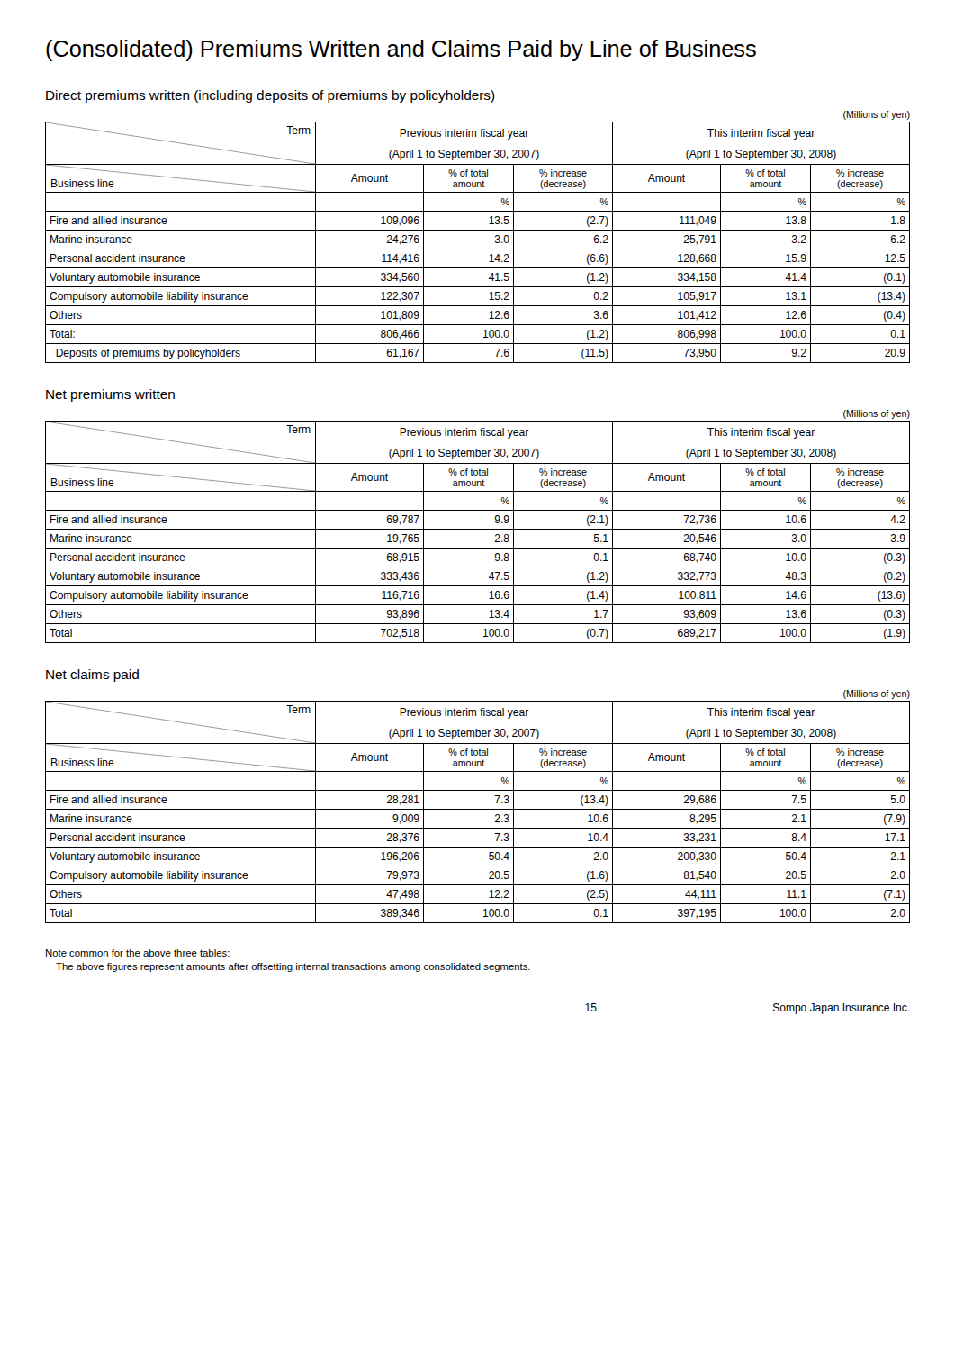(Consolidated) Premiums Written and Claims Paid by Line of Business
Direct premiums written (including deposits of premiums by policyholders)
(Millions of yen)
| Term | Previous interim fiscal year | This interim fiscal year |
| (April 1 to September 30, 2007) | (April 1 to September 30, 2008) |
| Business line | Amount | % of total amount | % increase (decrease) | Amount | % of total amount | % increase (decrease) |
| | | % | % | | % | % |
| Fire and allied insurance | 109,096 | 13.5 | (2.7) | 111,049 | 13.8 | 1.8 |
| Marine insurance | 24,276 | 3.0 | 6.2 | 25,791 | 3.2 | 6.2 |
| Personal accident insurance | 114,416 | 14.2 | (6.6) | 128,668 | 15.9 | 12.5 |
| Voluntary automobile insurance | 334,560 | 41.5 | (1.2) | 334,158 | 41.4 | (0.1) |
| Compulsory automobile liability insurance | 122,307 | 15.2 | 0.2 | 105,917 | 13.1 | (13.4) |
| Others | 101,809 | 12.6 | 3.6 | 101,412 | 12.6 | (0.4) |
| Total: | 806,466 | 100.0 | (1.2) | 806,998 | 100.0 | 0.1 |
| Deposits of premiums by policyholders | 61,167 | 7.6 | (11.5) | 73,950 | 9.2 | 20.9 |
Net premiums written
(Millions of yen)
| Term | Previous interim fiscal year | This interim fiscal year |
| (April 1 to September 30, 2007) | (April 1 to September 30, 2008) |
| Business line | Amount | % of total amount | % increase (decrease) | Amount | % of total amount | % increase (decrease) |
| | | % | % | | % | % |
| Fire and allied insurance | 69,787 | 9.9 | (2.1) | 72,736 | 10.6 | 4.2 |
| Marine insurance | 19,765 | 2.8 | 5.1 | 20,546 | 3.0 | 3.9 |
| Personal accident insurance | 68,915 | 9.8 | 0.1 | 68,740 | 10.0 | (0.3) |
| Voluntary automobile insurance | 333,436 | 47.5 | (1.2) | 332,773 | 48.3 | (0.2) |
| Compulsory automobile liability insurance | 116,716 | 16.6 | (1.4) | 100,811 | 14.6 | (13.6) |
| Others | 93,896 | 13.4 | 1.7 | 93,609 | 13.6 | (0.3) |
| Total | 702,518 | 100.0 | (0.7) | 689,217 | 100.0 | (1.9) |
Net claims paid
(Millions of yen)
| Term | Previous interim fiscal year | This interim fiscal year |
| (April 1 to September 30, 2007) | (April 1 to September 30, 2008) |
| Business line | Amount | % of total amount | % increase (decrease) | Amount | % of total amount | % increase (decrease) |
| | | % | % | | % | % |
| Fire and allied insurance | 28,281 | 7.3 | (13.4) | 29,686 | 7.5 | 5.0 |
| Marine insurance | 9,009 | 2.3 | 10.6 | 8,295 | 2.1 | (7.9) |
| Personal accident insurance | 28,376 | 7.3 | 10.4 | 33,231 | 8.4 | 17.1 |
| Voluntary automobile insurance | 196,206 | 50.4 | 2.0 | 200,330 | 50.4 | 2.1 |
| Compulsory automobile liability insurance | 79,973 | 20.5 | (1.6) | 81,540 | 20.5 | 2.0 |
| Others | 47,498 | 12.2 | (2.5) | 44,111 | 11.1 | (7.1) |
| Total | 389,346 | 100.0 | 0.1 | 397,195 | 100.0 | 2.0 |
Note common for the above three tables:
The above figures represent amounts after offsetting internal transactions among consolidated segments.
15
Sompo Japan Insurance Inc.